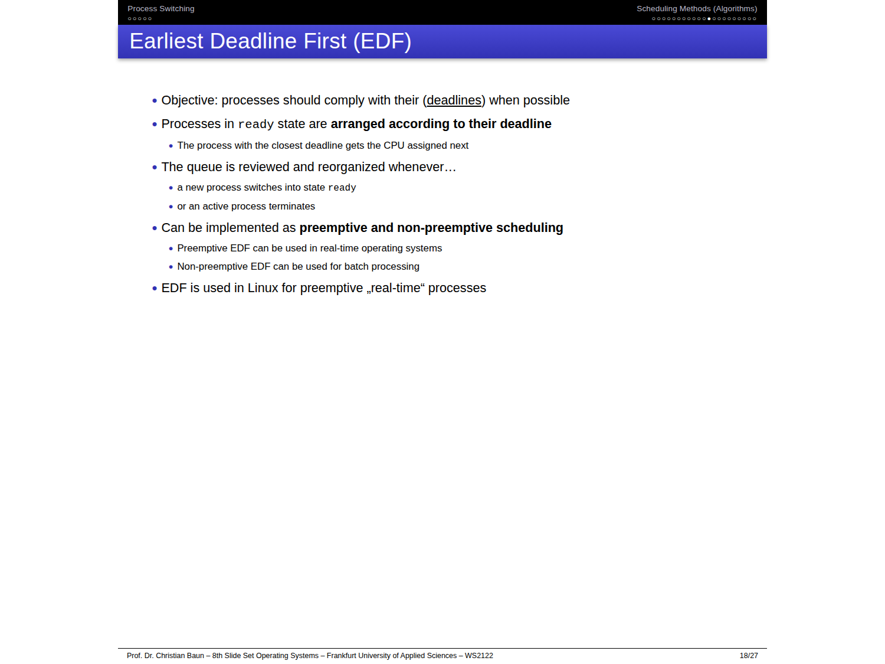Process Switching ○○○○○
Scheduling Methods (Algorithms) ○○○○○○○○○○○●○○○○○○○○○
Earliest Deadline First (EDF)
Objective: processes should comply with their (deadlines) when possible
Processes in ready state are arranged according to their deadline
The process with the closest deadline gets the CPU assigned next
The queue is reviewed and reorganized whenever…
a new process switches into state ready
or an active process terminates
Can be implemented as preemptive and non-preemptive scheduling
Preemptive EDF can be used in real-time operating systems
Non-preemptive EDF can be used for batch processing
EDF is used in Linux for preemptive „real-time“ processes
Prof. Dr. Christian Baun – 8th Slide Set Operating Systems – Frankfurt University of Applied Sciences – WS2122
18/27